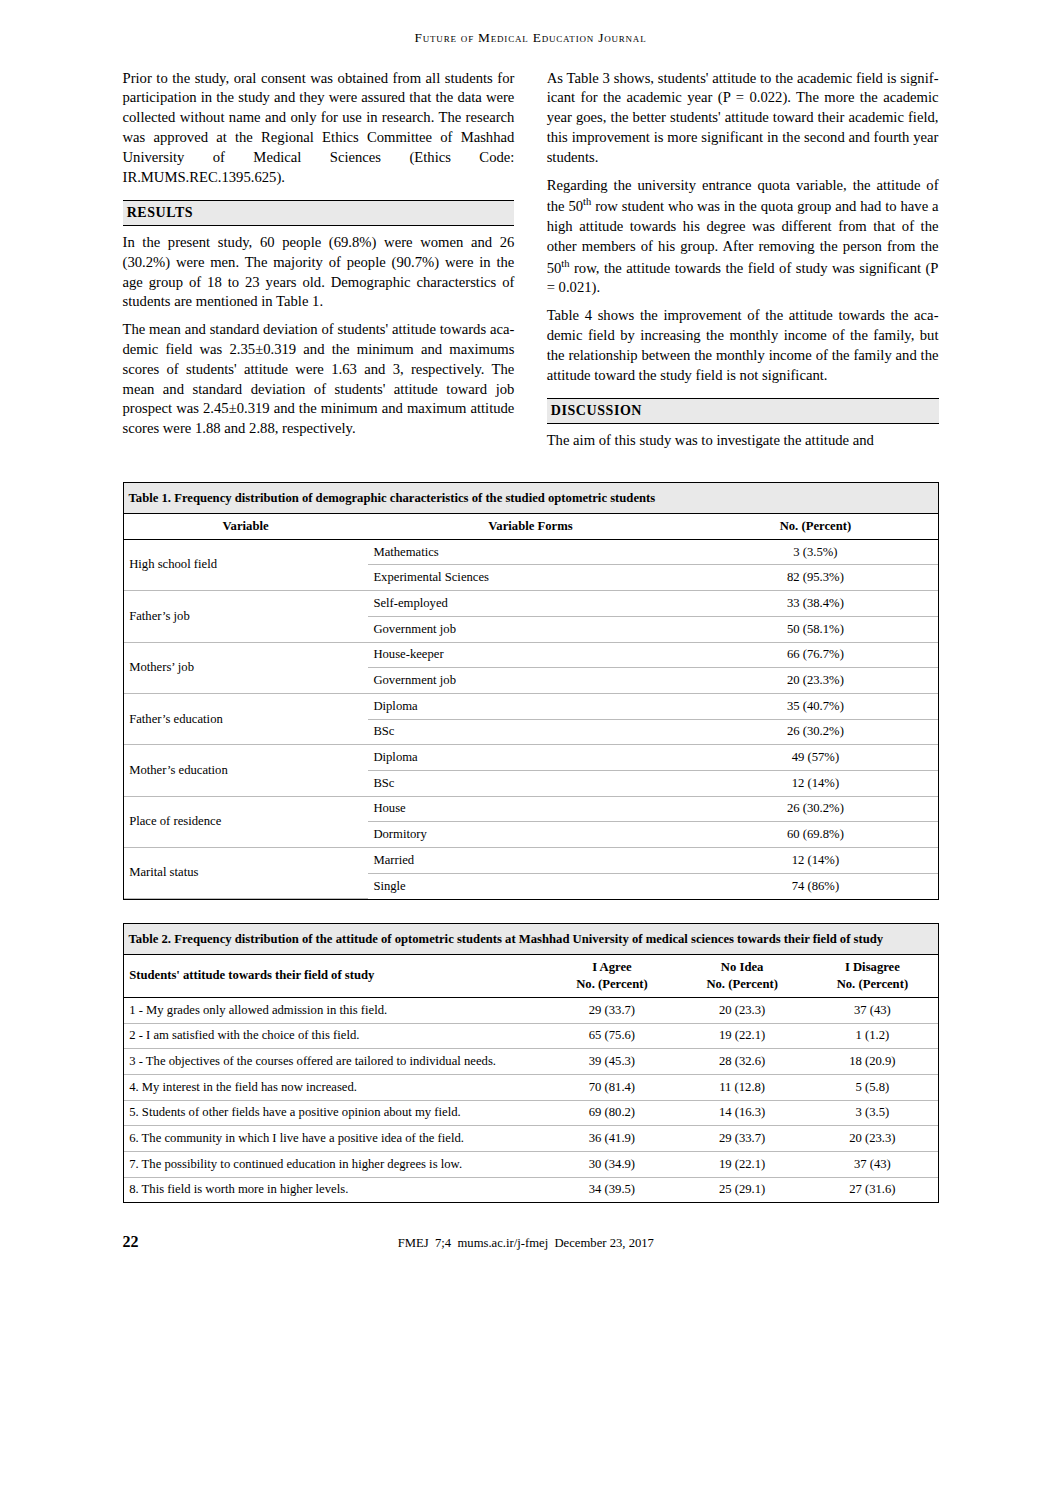Future of Medical Education Journal
Prior to the study, oral consent was obtained from all students for participation in the study and they were assured that the data were collected without name and only for use in research. The research was approved at the Regional Ethics Committee of Mashhad University of Medical Sciences (Ethics Code: IR.MUMS.REC.1395.625).
Results
In the present study, 60 people (69.8%) were women and 26 (30.2%) were men. The majority of people (90.7%) were in the age group of 18 to 23 years old. Demographic characterstics of students are mentioned in Table 1.
The mean and standard deviation of students' attitude towards academic field was 2.35±0.319 and the minimum and maximums scores of students' attitude were 1.63 and 3, respectively. The mean and standard deviation of students' attitude toward job prospect was 2.45±0.319 and the minimum and maximum attitude scores were 1.88 and 2.88, respectively.
As Table 3 shows, students' attitude to the academic field is significant for the academic year (P = 0.022). The more the academic year goes, the better students' attitude toward their academic field, this improvement is more significant in the second and fourth year students.
Regarding the university entrance quota variable, the attitude of the 50th row student who was in the quota group and had to have a high attitude towards his degree was different from that of the other members of his group. After removing the person from the 50th row, the attitude towards the field of study was significant (P = 0.021).
Table 4 shows the improvement of the attitude towards the academic field by increasing the monthly income of the family, but the relationship between the monthly income of the family and the attitude toward the study field is not significant.
Discussion
The aim of this study was to investigate the attitude and
Table 1. Frequency distribution of demographic characteristics of the studied optometric students
| Variable | Variable Forms | No. (Percent) |
| --- | --- | --- |
| High school field | Mathematics | 3 (3.5%) |
| Experimental Sciences | 82 (95.3%) |
| Father’s job | Self-employed | 33 (38.4%) |
| Government job | 50 (58.1%) |
| Mothers’ job | House-keeper | 66 (76.7%) |
| Government job | 20 (23.3%) |
| Father’s education | Diploma | 35 (40.7%) |
| BSc | 26 (30.2%) |
| Mother’s education | Diploma | 49 (57%) |
| BSc | 12 (14%) |
| Place of residence | House | 26 (30.2%) |
| Dormitory | 60 (69.8%) |
| Marital status | Married | 12 (14%) |
| Single | 74 (86%) |
Table 2. Frequency distribution of the attitude of optometric students at Mashhad University of medical sciences towards their field of study
| Students' attitude towards their field of study | I Agree No. (Percent) | No Idea No. (Percent) | I Disagree No. (Percent) |
| --- | --- | --- | --- |
| 1 - My grades only allowed admission in this field. | 29 (33.7) | 20 (23.3) | 37 (43) |
| 2 - I am satisfied with the choice of this field. | 65 (75.6) | 19 (22.1) | 1 (1.2) |
| 3 - The objectives of the courses offered are tailored to individual needs. | 39 (45.3) | 28 (32.6) | 18 (20.9) |
| 4. My interest in the field has now increased. | 70 (81.4) | 11 (12.8) | 5 (5.8) |
| 5. Students of other fields have a positive opinion about my field. | 69 (80.2) | 14 (16.3) | 3 (3.5) |
| 6. The community in which I live have a positive idea of the field. | 36 (41.9) | 29 (33.7) | 20 (23.3) |
| 7. The possibility to continued education in higher degrees is low. | 30 (34.9) | 19 (22.1) | 37 (43) |
| 8. This field is worth more in higher levels. | 34 (39.5) | 25 (29.1) | 27 (31.6) |
22
FMEJ 7;4 mums.ac.ir/j-fmej December 23, 2017